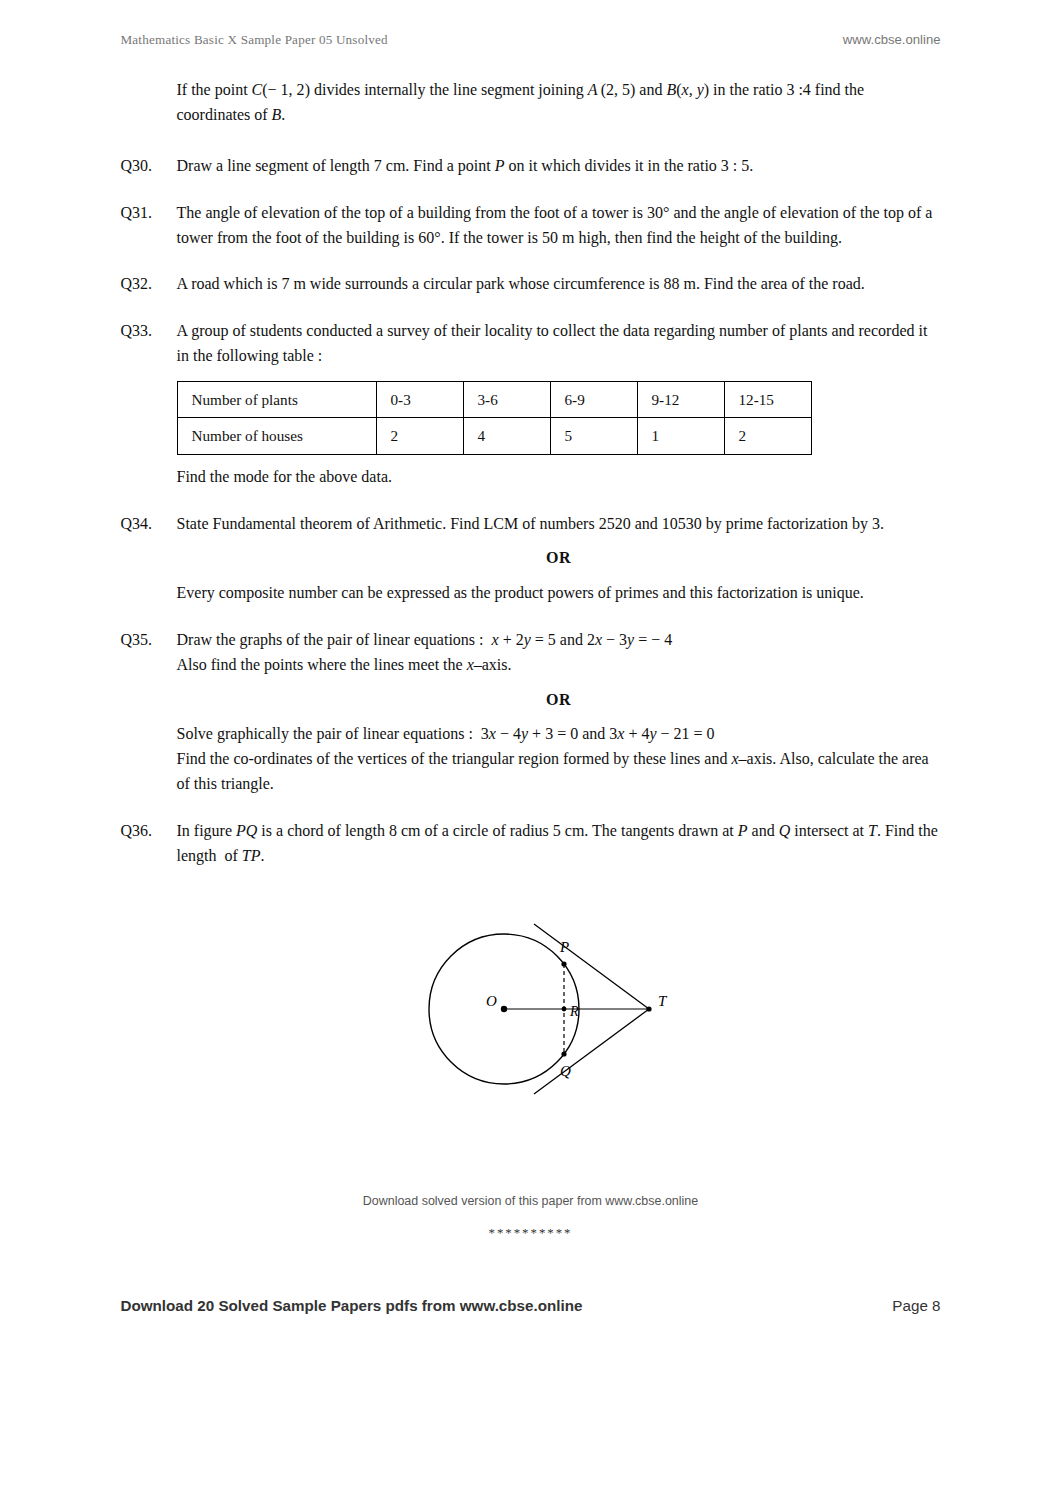Mathematics Basic X Sample Paper 05 Unsolved www.cbse.online
If the point C(− 1, 2) divides internally the line segment joining A (2, 5) and B(x, y) in the ratio 3 :4 find the coordinates of B.
Q30. Draw a line segment of length 7 cm. Find a point P on it which divides it in the ratio 3 : 5.
Q31. The angle of elevation of the top of a building from the foot of a tower is 30° and the angle of elevation of the top of a tower from the foot of the building is 60°. If the tower is 50 m high, then find the height of the building.
Q32. A road which is 7 m wide surrounds a circular park whose circumference is 88 m. Find the area of the road.
Q33. A group of students conducted a survey of their locality to collect the data regarding number of plants and recorded it in the following table :
| Number of plants | 0-3 | 3-6 | 6-9 | 9-12 | 12-15 |
| Number of houses | 2 | 4 | 5 | 1 | 2 |
Find the mode for the above data.
Q34. State Fundamental theorem of Arithmetic. Find LCM of numbers 2520 and 10530 by prime factorization by 3.
OR
Every composite number can be expressed as the product powers of primes and this factorization is unique.
Q35. Draw the graphs of the pair of linear equations : x + 2 y = 5 and 2 x − 3 y = − 4
Also find the points where the lines meet the x–axis.
OR
Solve graphically the pair of linear equations : 3 x − 4 y + 3 = 0 and 3 x + 4 y − 21 = 0
Find the co-ordinates of the vertices of the triangular region formed by these lines and x–axis. Also, calculate the area of this triangle.
Q36. In figure PQ is a chord of length 8 cm of a circle of radius 5 cm. The tangents drawn at P and Q intersect at T. Find the length of TP.
O P Q R T
Download solved version of this paper from www.cbse.online
**********
Download 20 Solved Sample Papers pdfs from www.cbse.online Page 8